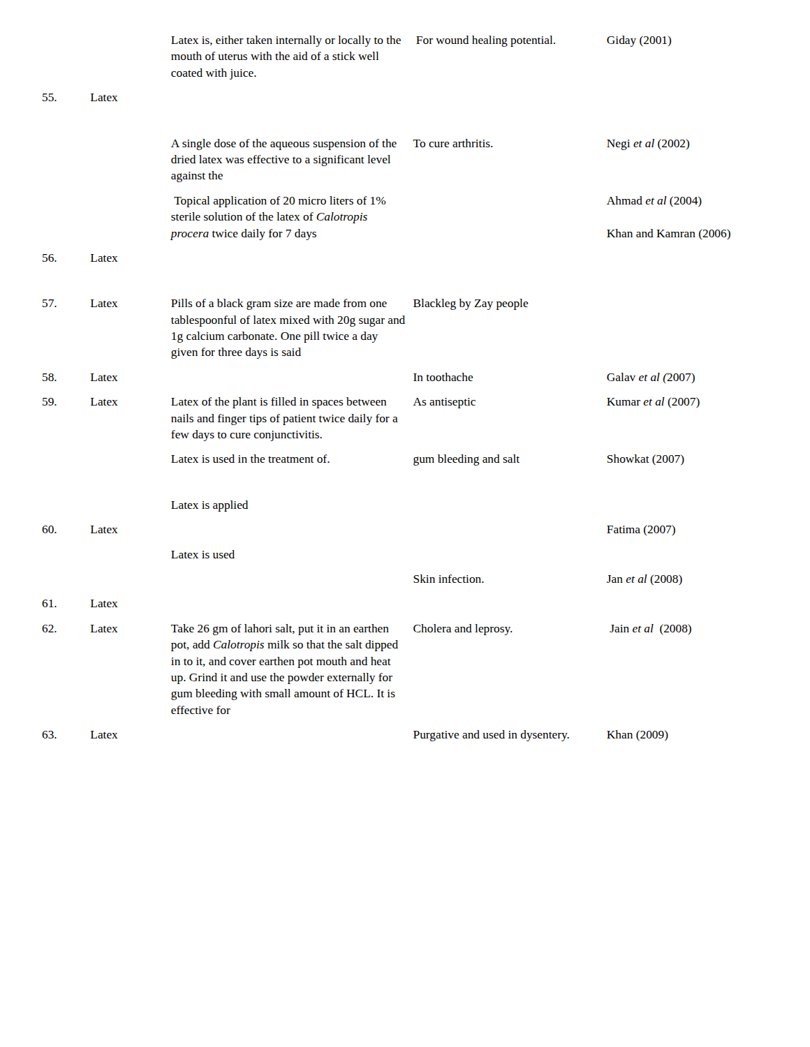| | | Latex is, either taken internally or locally to the mouth of uterus with the aid of a stick well coated with juice. | For wound healing potential. | Giday (2001) |
| 55. | Latex | | | |
| | | A single dose of the aqueous suspension of the dried latex was effective to a significant level against the | To cure arthritis. | Negi et al (2002) |
| | | Topical application of 20 micro liters of 1% sterile solution of the latex of Calotropis procera twice daily for 7 days | | Ahmad et al (2004) Khan and Kamran (2006) |
| 56. | Latex | | | |
| 57. | Latex | Pills of a black gram size are made from one tablespoonful of latex mixed with 20g sugar and 1g calcium carbonate. One pill twice a day given for three days is said | Blackleg by Zay people | |
| 58. | Latex | | In toothache | Galav et al ( 2007) |
| 59. | Latex | Latex of the plant is filled in spaces between nails and finger tips of patient twice daily for a few days to cure conjunctivitis. | As antiseptic | Kumar et al (2007) |
| | | Latex is used in the treatment of. | gum bleeding and salt | Showkat (2007) |
| | | Latex is applied | | |
| 60. | Latex | | | Fatima (2007) |
| | | Latex is used | | |
| | | | Skin infection. | Jan et al (2008) |
| 61. | Latex | | | |
| 62. | Latex | Take 26 gm of lahori salt, put it in an earthen pot, add Calotropis milk so that the salt dipped in to it, and cover earthen pot mouth and heat up. Grind it and use the powder externally for gum bleeding with small amount of HCL. It is effective for | Cholera and leprosy. | Jain et al (2008) |
| 63. | Latex | | Purgative and used in dysentery. | Khan (2009) |